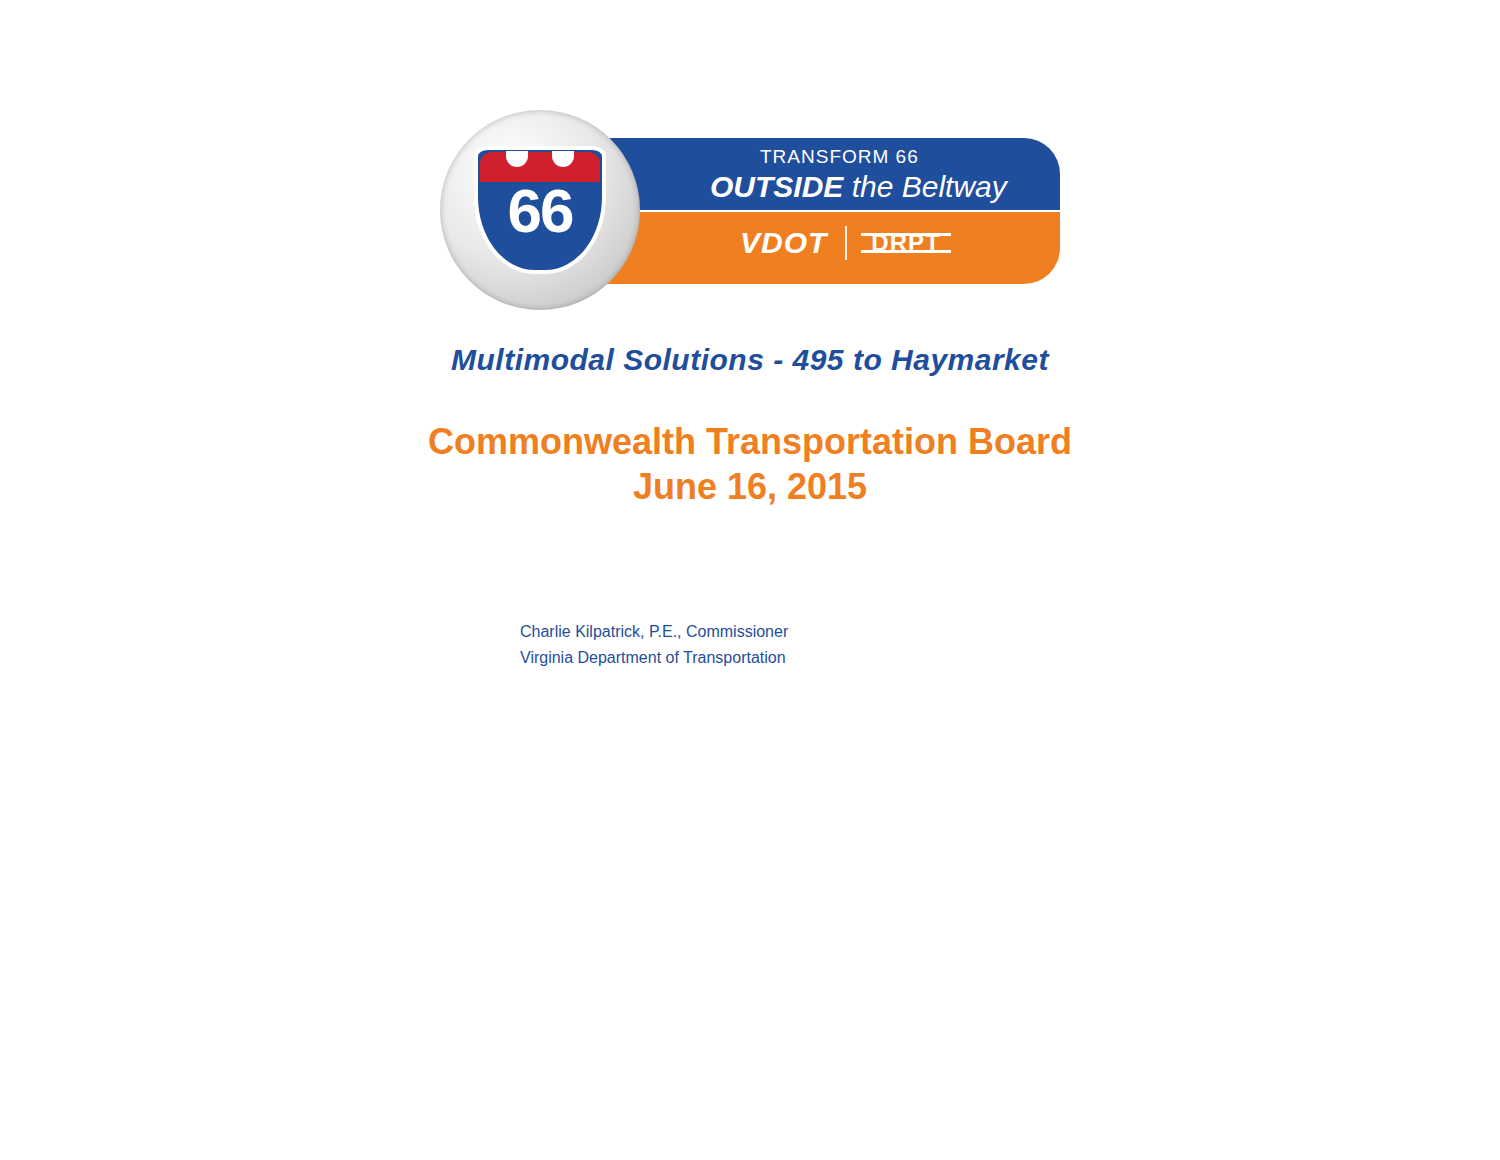TRANSFORM 66 OUTSIDE the Beltway
VDOT DRPT
66
Multimodal Solutions - 495 to Haymarket
Commonwealth Transportation Board
June 16, 2015
Charlie Kilpatrick, P.E., Commissioner
Virginia Department of Transportation